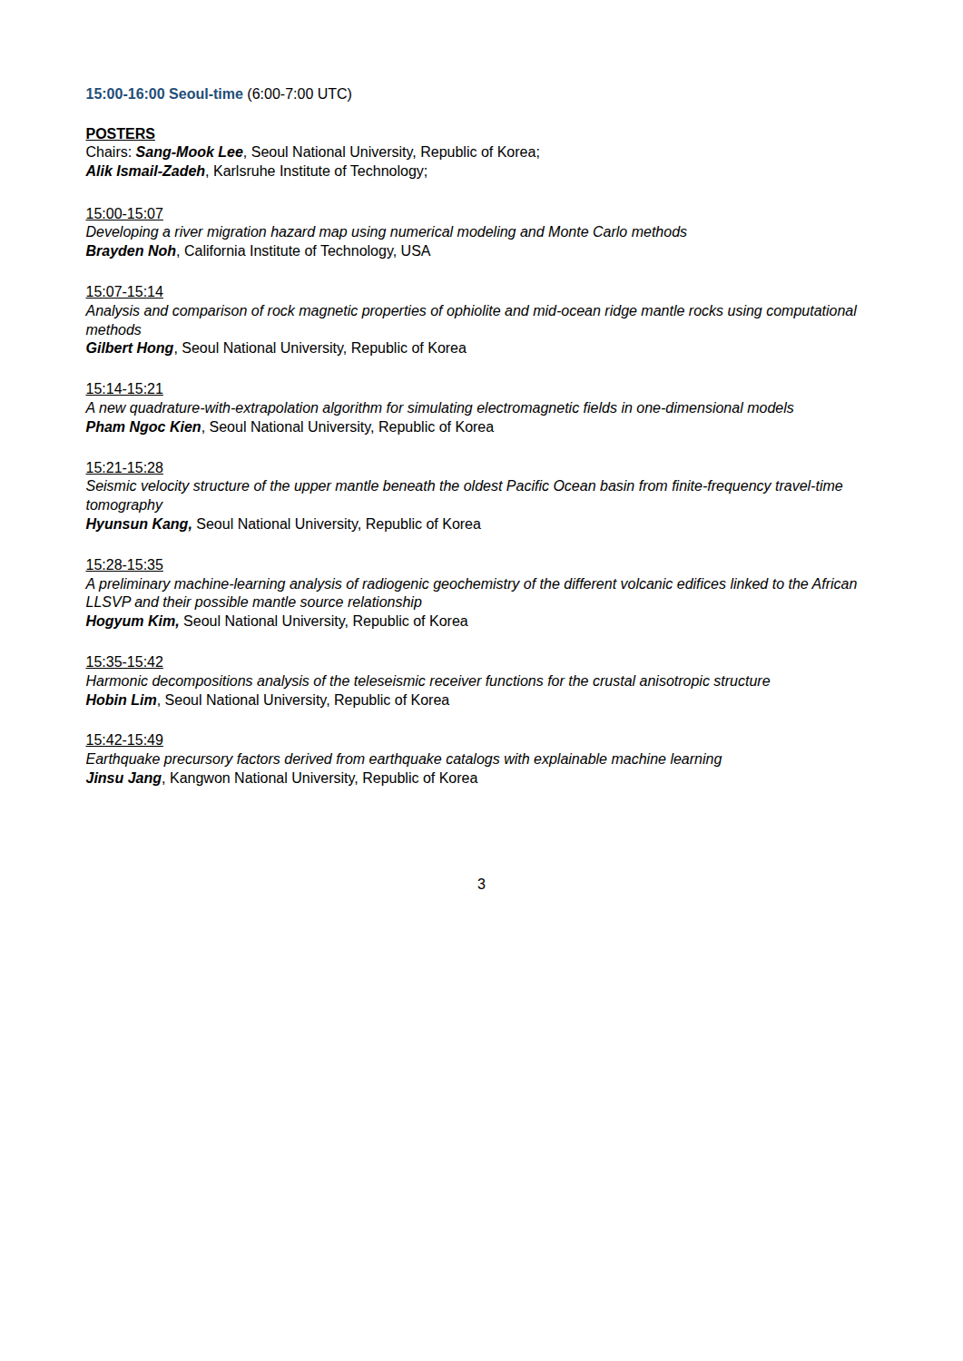15:00-16:00 Seoul-time (6:00-7:00 UTC)
POSTERS
Chairs: Sang-Mook Lee, Seoul National University, Republic of Korea;
Alik Ismail-Zadeh, Karlsruhe Institute of Technology;
15:00-15:07
Developing a river migration hazard map using numerical modeling and Monte Carlo methods
Brayden Noh, California Institute of Technology, USA
15:07-15:14
Analysis and comparison of rock magnetic properties of ophiolite and mid-ocean ridge mantle rocks using computational methods
Gilbert Hong, Seoul National University, Republic of Korea
15:14-15:21
A new quadrature-with-extrapolation algorithm for simulating electromagnetic fields in one-dimensional models
Pham Ngoc Kien, Seoul National University, Republic of Korea
15:21-15:28
Seismic velocity structure of the upper mantle beneath the oldest Pacific Ocean basin from finite-frequency travel-time tomography
Hyunsun Kang, Seoul National University, Republic of Korea
15:28-15:35
A preliminary machine-learning analysis of radiogenic geochemistry of the different volcanic edifices linked to the African LLSVP and their possible mantle source relationship
Hogyum Kim, Seoul National University, Republic of Korea
15:35-15:42
Harmonic decompositions analysis of the teleseismic receiver functions for the crustal anisotropic structure
Hobin Lim, Seoul National University, Republic of Korea
15:42-15:49
Earthquake precursory factors derived from earthquake catalogs with explainable machine learning
Jinsu Jang, Kangwon National University, Republic of Korea
3